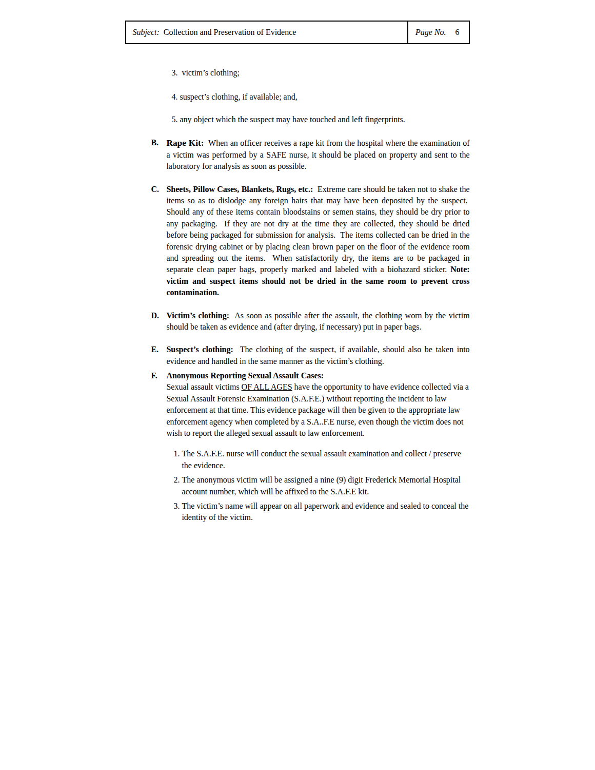Subject: Collection and Preservation of Evidence
Page No. 6
3. victim’s clothing;
4. suspect’s clothing, if available; and,
5. any object which the suspect may have touched and left fingerprints.
B.
Rape Kit: When an officer receives a rape kit from the hospital where the examination of a victim was performed by a SAFE nurse, it should be placed on property and sent to the laboratory for analysis as soon as possible.
C.
Sheets, Pillow Cases, Blankets, Rugs, etc.: Extreme care should be taken not to shake the items so as to dislodge any foreign hairs that may have been deposited by the suspect. Should any of these items contain bloodstains or semen stains, they should be dry prior to any packaging. If they are not dry at the time they are collected, they should be dried before being packaged for submission for analysis. The items collected can be dried in the forensic drying cabinet or by placing clean brown paper on the floor of the evidence room and spreading out the items. When satisfactorily dry, the items are to be packaged in separate clean paper bags, properly marked and labeled with a biohazard sticker. Note: victim and suspect items should not be dried in the same room to prevent cross contamination.
D.
Victim’s clothing: As soon as possible after the assault, the clothing worn by the victim should be taken as evidence and (after drying, if necessary) put in paper bags.
E.
Suspect’s clothing: The clothing of the suspect, if available, should also be taken into evidence and handled in the same manner as the victim’s clothing.
F.
Anonymous Reporting Sexual Assault Cases:
Sexual assault victims OF ALL AGES have the opportunity to have evidence collected via a Sexual Assault Forensic Examination (S.A.F.E.) without reporting the incident to law enforcement at that time. This evidence package will then be given to the appropriate law enforcement agency when completed by a S.A..F.E nurse, even though the victim does not wish to report the alleged sexual assault to law enforcement.
The S.A.F.E. nurse will conduct the sexual assault examination and collect / preserve the evidence.
The anonymous victim will be assigned a nine (9) digit Frederick Memorial Hospital account number, which will be affixed to the S.A.F.E kit.
The victim’s name will appear on all paperwork and evidence and sealed to conceal the identity of the victim.